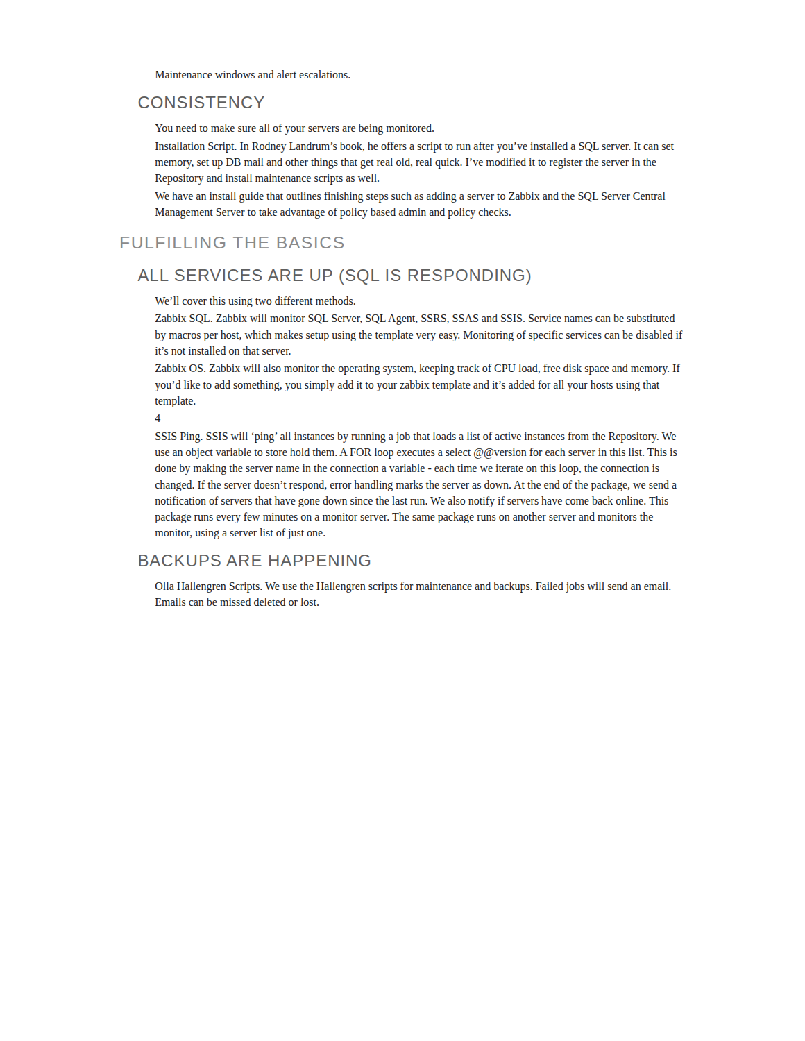Maintenance windows and alert escalations.
Consistency
You need to make sure all of your servers are being monitored.
Installation Script. In Rodney Landrum’s book, he offers a script to run after you’ve installed a SQL server. It can set memory, set up DB mail and other things that get real old, real quick. I’ve modified it to register the server in the Repository and install maintenance scripts as well.
We have an install guide that outlines finishing steps such as adding a server to Zabbix and the SQL Server Central Management Server to take advantage of policy based admin and policy checks.
Fulfilling the Basics
All Services Are Up (SQL is Responding)
We’ll cover this using two different methods.
Zabbix SQL. Zabbix will monitor SQL Server, SQL Agent, SSRS, SSAS and SSIS. Service names can be substituted by macros per host, which makes setup using the template very easy. Monitoring of specific services can be disabled if it’s not installed on that server.
Zabbix OS. Zabbix will also monitor the operating system, keeping track of CPU load, free disk space and memory. If you’d like to add something, you simply add it to your zabbix template and it’s added for all your hosts using that template.
4
SSIS Ping. SSIS will ‘ping’ all instances by running a job that loads a list of active instances from the Repository. We use an object variable to store hold them. A FOR loop executes a select @@version for each server in this list. This is done by making the server name in the connection a variable - each time we iterate on this loop, the connection is changed. If the server doesn’t respond, error handling marks the server as down. At the end of the package, we send a notification of servers that have gone down since the last run. We also notify if servers have come back online. This package runs every few minutes on a monitor server. The same package runs on another server and monitors the monitor, using a server list of just one.
Backups Are Happening
Olla Hallengren Scripts. We use the Hallengren scripts for maintenance and backups. Failed jobs will send an email. Emails can be missed deleted or lost.